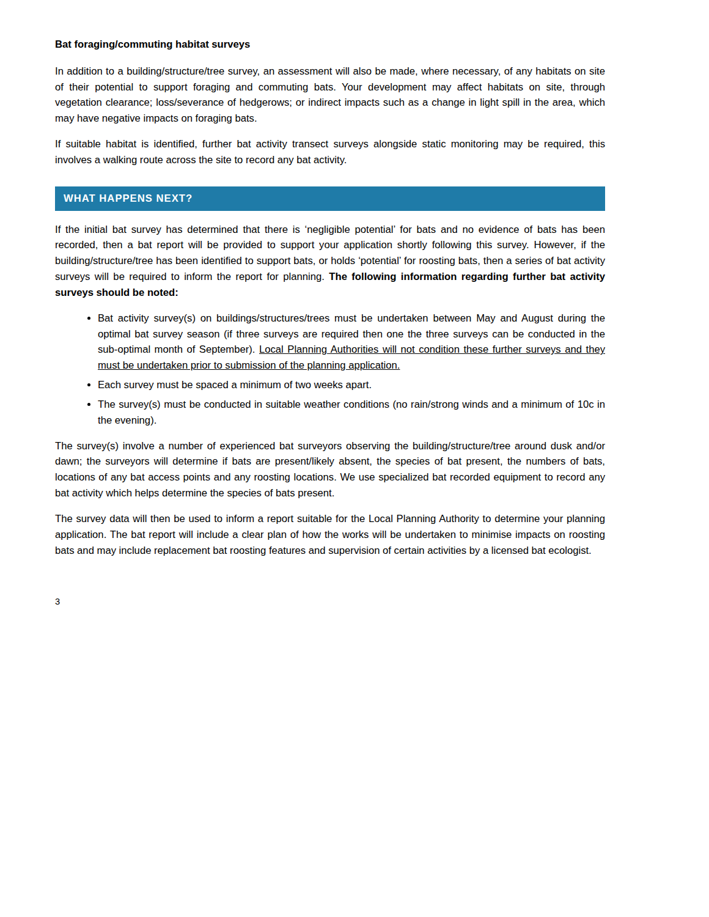Bat foraging/commuting habitat surveys
In addition to a building/structure/tree survey, an assessment will also be made, where necessary, of any habitats on site of their potential to support foraging and commuting bats. Your development may affect habitats on site, through vegetation clearance; loss/severance of hedgerows; or indirect impacts such as a change in light spill in the area, which may have negative impacts on foraging bats.
If suitable habitat is identified, further bat activity transect surveys alongside static monitoring may be required, this involves a walking route across the site to record any bat activity.
WHAT HAPPENS NEXT?
If the initial bat survey has determined that there is ‘negligible potential’ for bats and no evidence of bats has been recorded, then a bat report will be provided to support your application shortly following this survey. However, if the building/structure/tree has been identified to support bats, or holds ‘potential’ for roosting bats, then a series of bat activity surveys will be required to inform the report for planning. The following information regarding further bat activity surveys should be noted:
Bat activity survey(s) on buildings/structures/trees must be undertaken between May and August during the optimal bat survey season (if three surveys are required then one the three surveys can be conducted in the sub-optimal month of September). Local Planning Authorities will not condition these further surveys and they must be undertaken prior to submission of the planning application.
Each survey must be spaced a minimum of two weeks apart.
The survey(s) must be conducted in suitable weather conditions (no rain/strong winds and a minimum of 10c in the evening).
The survey(s) involve a number of experienced bat surveyors observing the building/structure/tree around dusk and/or dawn; the surveyors will determine if bats are present/likely absent, the species of bat present, the numbers of bats, locations of any bat access points and any roosting locations. We use specialized bat recorded equipment to record any bat activity which helps determine the species of bats present.
The survey data will then be used to inform a report suitable for the Local Planning Authority to determine your planning application. The bat report will include a clear plan of how the works will be undertaken to minimise impacts on roosting bats and may include replacement bat roosting features and supervision of certain activities by a licensed bat ecologist.
3